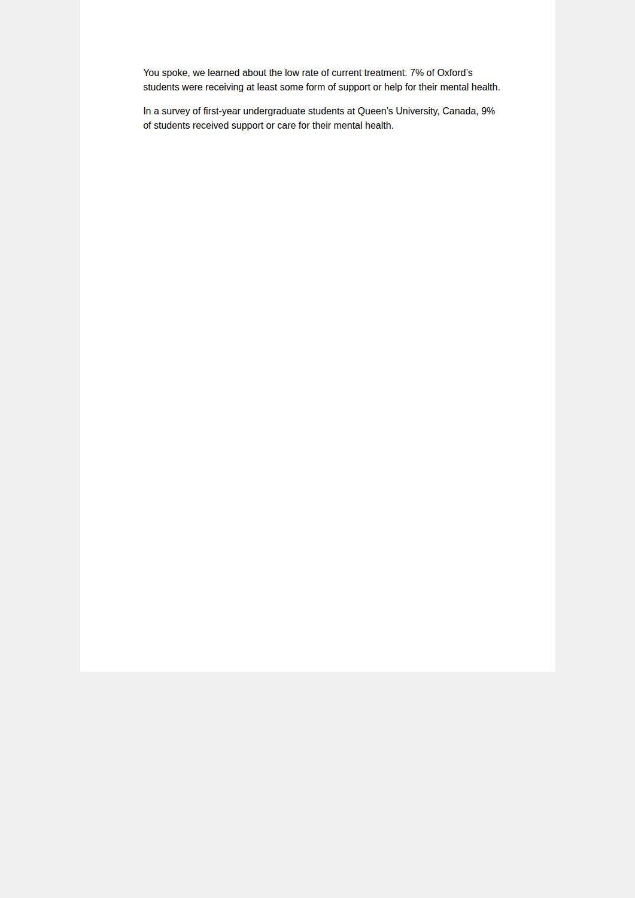You spoke, we learned about the low rate of current treatment. 7% of Oxford’s students were receiving at least some form of support or help for their mental health.
In a survey of first-year undergraduate students at Queen’s University, Canada, 9% of students received support or care for their mental health.